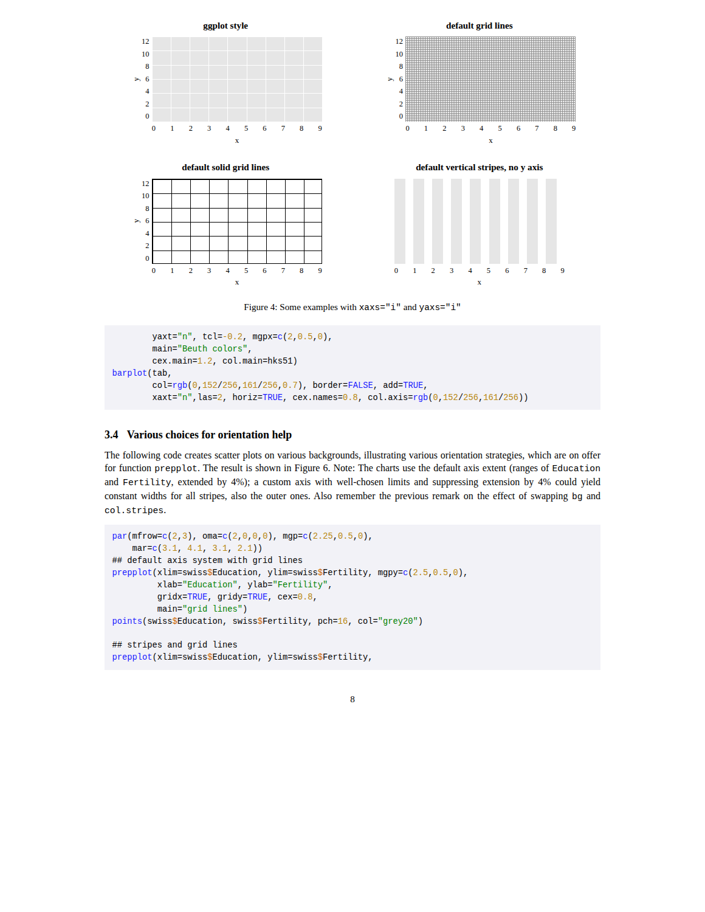ggplot style
y
121086420
0123456789
x
default grid lines
y
121086420
0123456789
x
default solid grid lines
y
121086420
0123456789
x
default vertical stripes, no y axis
0123456789
x
Figure 4: Some examples with xaxs="i" and yaxs="i"
        yaxt="n", tcl=-0.2, mgpx=c(2,0.5,0),
        main="Beuth colors",
        cex.main=1.2, col.main=hks51)
barplot(tab,
        col=rgb(0,152/256,161/256,0.7), border=FALSE, add=TRUE,
        xaxt="n",las=2, horiz=TRUE, cex.names=0.8, col.axis=rgb(0,152/256,161/256))
3.4 Various choices for orientation help
The following code creates scatter plots on various backgrounds, illustrating various orientation strategies, which are on offer for function prepplot. The result is shown in Figure 6. Note: The charts use the default axis extent (ranges of Education and Fertility, extended by 4%); a custom axis with well-chosen limits and suppressing extension by 4% could yield constant widths for all stripes, also the outer ones. Also remember the previous remark on the effect of swapping bg and col.stripes.
par(mfrow=c(2,3), oma=c(2,0,0,0), mgp=c(2.25,0.5,0),
    mar=c(3.1, 4.1, 3.1, 2.1))
## default axis system with grid lines
prepplot(xlim=swiss$Education, ylim=swiss$Fertility, mgpy=c(2.5,0.5,0),
         xlab="Education", ylab="Fertility",
         gridx=TRUE, gridy=TRUE, cex=0.8,
         main="grid lines")
points(swiss$Education, swiss$Fertility, pch=16, col="grey20")

## stripes and grid lines
prepplot(xlim=swiss$Education, ylim=swiss$Fertility,
8